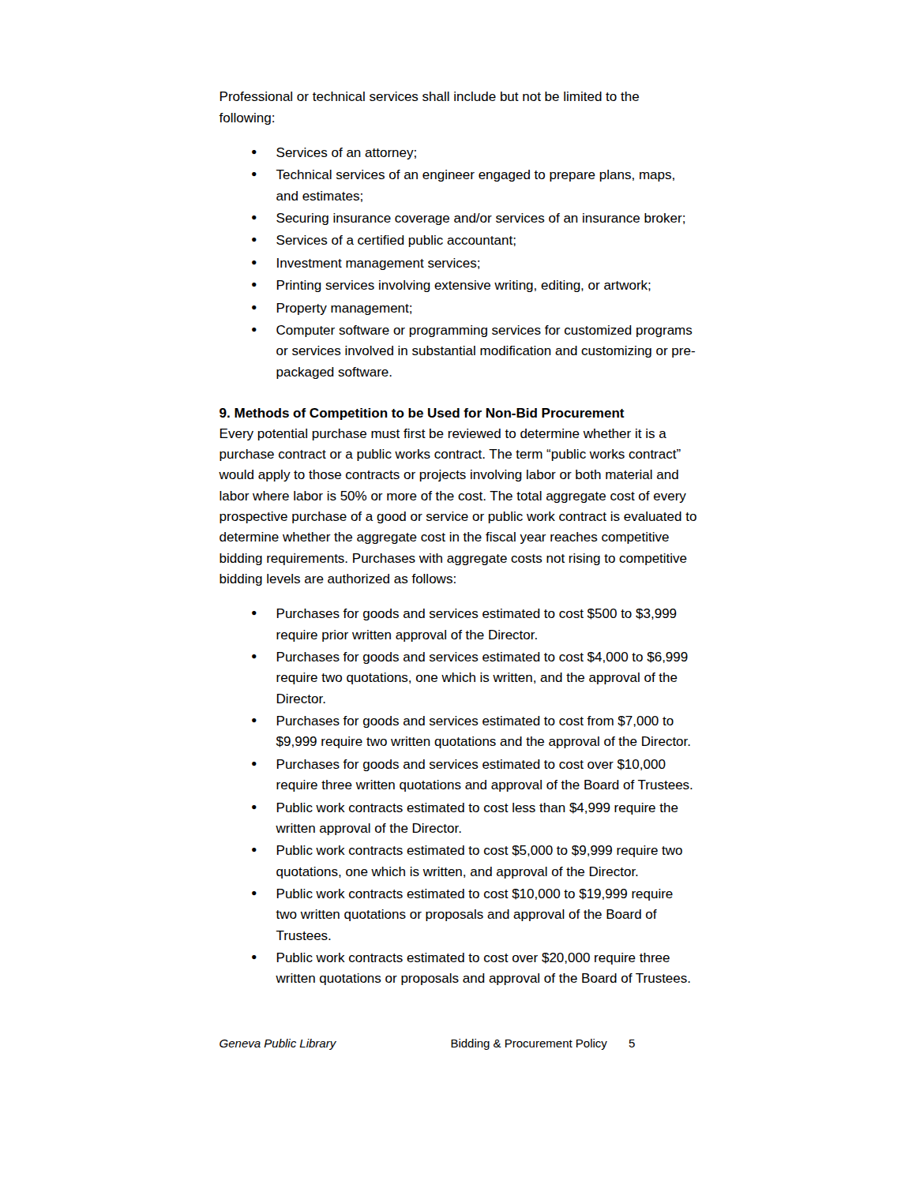Professional or technical services shall include but not be limited to the following:
Services of an attorney;
Technical services of an engineer engaged to prepare plans, maps, and estimates;
Securing insurance coverage and/or services of an insurance broker;
Services of a certified public accountant;
Investment management services;
Printing services involving extensive writing, editing, or artwork;
Property management;
Computer software or programming services for customized programs or services involved in substantial modification and customizing or pre-packaged software.
9. Methods of Competition to be Used for Non-Bid Procurement
Every potential purchase must first be reviewed to determine whether it is a purchase contract or a public works contract. The term “public works contract” would apply to those contracts or projects involving labor or both material and labor where labor is 50% or more of the cost. The total aggregate cost of every prospective purchase of a good or service or public work contract is evaluated to determine whether the aggregate cost in the fiscal year reaches competitive bidding requirements. Purchases with aggregate costs not rising to competitive bidding levels are authorized as follows:
Purchases for goods and services estimated to cost $500 to $3,999 require prior written approval of the Director.
Purchases for goods and services estimated to cost $4,000 to $6,999 require two quotations, one which is written, and the approval of the Director.
Purchases for goods and services estimated to cost from $7,000 to $9,999 require two written quotations and the approval of the Director.
Purchases for goods and services estimated to cost over $10,000 require three written quotations and approval of the Board of Trustees.
Public work contracts estimated to cost less than $4,999 require the written approval of the Director.
Public work contracts estimated to cost $5,000 to $9,999 require two quotations, one which is written, and approval of the Director.
Public work contracts estimated to cost $10,000 to $19,999 require two written quotations or proposals and approval of the Board of Trustees.
Public work contracts estimated to cost over $20,000 require three written quotations or proposals and approval of the Board of Trustees.
Geneva Public Library
Bidding & Procurement Policy
5